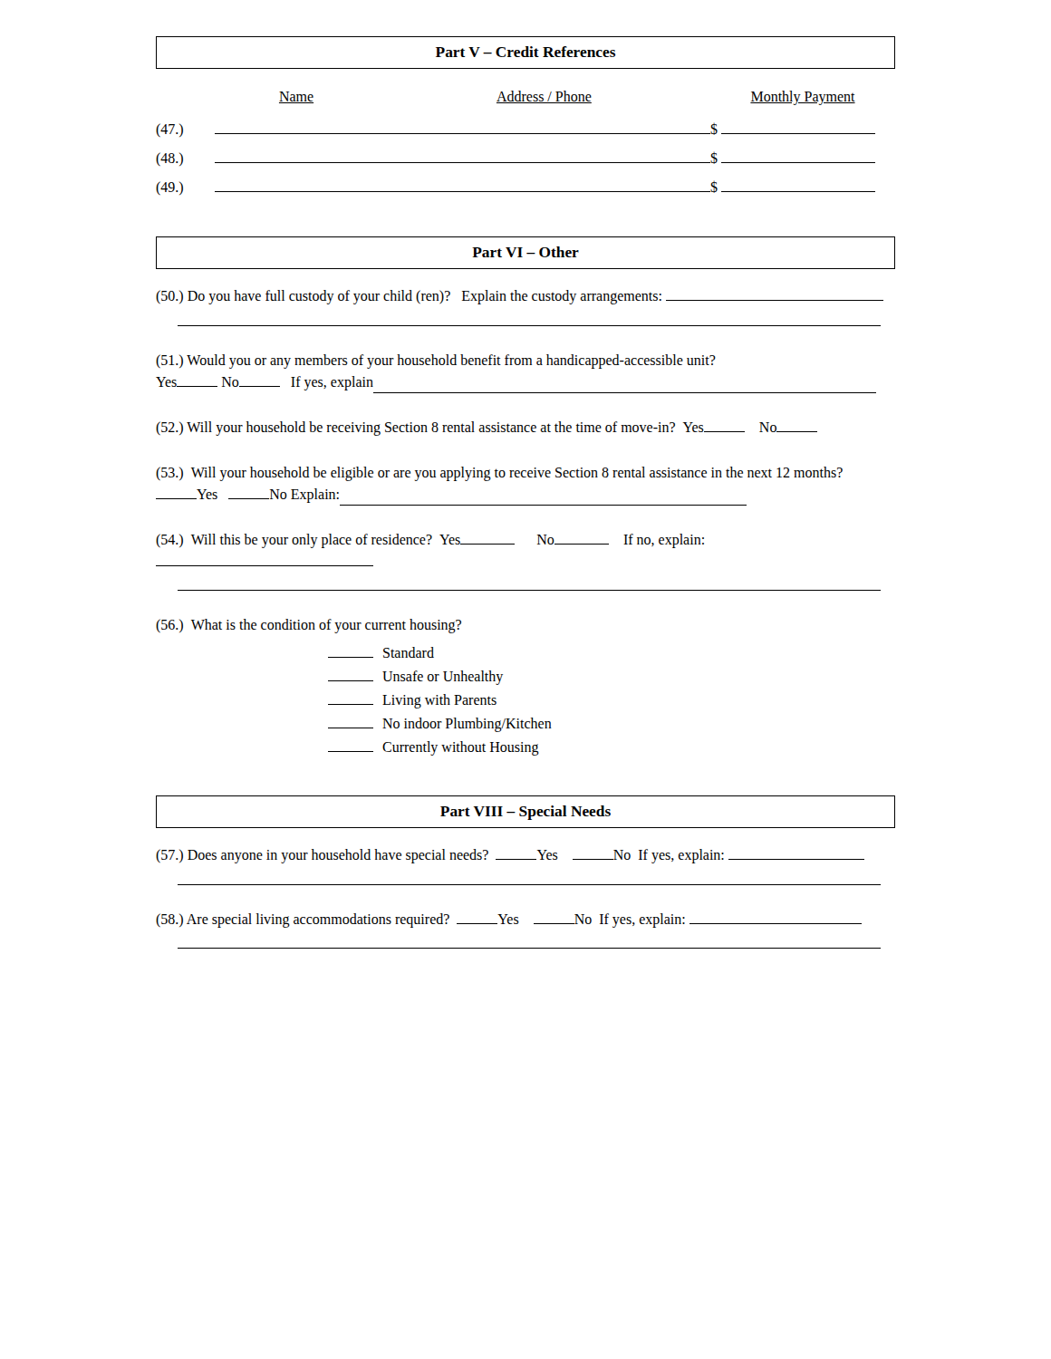Part V – Credit References
| | Name | Address / Phone | Monthly Payment |
| --- | --- | --- | --- |
| (47.) | | $ |
| (48.) | | $ |
| (49.) | | $ |
Part VI – Other
(50.) Do you have full custody of your child (ren)? Explain the custody arrangements:
(51.) Would you or any members of your household benefit from a handicapped-accessible unit?
Yes No If yes, explain
(52.) Will your household be receiving Section 8 rental assistance at the time of move-in? Yes No
(53.) Will your household be eligible or are you applying to receive Section 8 rental assistance in the next 12 months? Yes No Explain:
(54.) Will this be your only place of residence? Yes No If no, explain:
(56.) What is the condition of your current housing?
Standard
Unsafe or Unhealthy
Living with Parents
No indoor Plumbing/Kitchen
Currently without Housing
Part VIII – Special Needs
(57.) Does anyone in your household have special needs? Yes No If yes, explain:
(58.) Are special living accommodations required? Yes No If yes, explain: